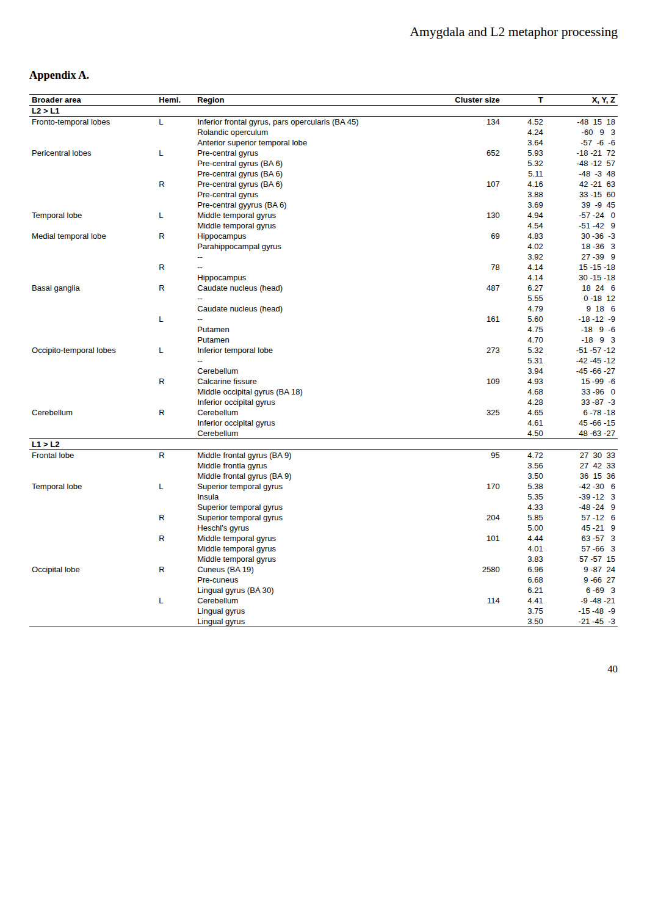Amygdala and L2 metaphor processing
Appendix A.
Appendix A. Brain regions showing significant activation differences between L2 and L1.
| Broader area | Hemi. | Region | Cluster size | T | X, Y, Z |
| --- | --- | --- | --- | --- | --- |
| L2 > L1 |
| Fronto-temporal lobes | L | Inferior frontal gyrus, pars opercularis (BA 45) | 134 | 4.52 | -48 15 18 |
| | | Rolandic operculum | | 4.24 | -60 9 3 |
| | | Anterior superior temporal lobe | | 3.64 | -57 -6 -6 |
| Pericentral lobes | L | Pre-central gyrus | 652 | 5.93 | -18 -21 72 |
| | | Pre-central gyrus (BA 6) | | 5.32 | -48 -12 57 |
| | | Pre-central gyrus (BA 6) | | 5.11 | -48 -3 48 |
| | R | Pre-central gyrus (BA 6) | 107 | 4.16 | 42 -21 63 |
| | | Pre-central gyrus | | 3.88 | 33 -15 60 |
| | | Pre-central gyyrus (BA 6) | | 3.69 | 39 -9 45 |
| Temporal lobe | L | Middle temporal gyrus | 130 | 4.94 | -57 -24 0 |
| | | Middle temporal gyrus | | 4.54 | -51 -42 9 |
| Medial temporal lobe | R | Hippocampus | 69 | 4.83 | 30 -36 -3 |
| | | Parahippocampal gyrus | | 4.02 | 18 -36 3 |
| | | -- | | 3.92 | 27 -39 9 |
| | R | -- | 78 | 4.14 | 15 -15 -18 |
| | | Hippocampus | | 4.14 | 30 -15 -18 |
| Basal ganglia | R | Caudate nucleus (head) | 487 | 6.27 | 18 24 6 |
| | | -- | | 5.55 | 0 -18 12 |
| | | Caudate nucleus (head) | | 4.79 | 9 18 6 |
| | L | -- | 161 | 5.60 | -18 -12 -9 |
| | | Putamen | | 4.75 | -18 9 -6 |
| | | Putamen | | 4.70 | -18 9 3 |
| Occipito-temporal lobes | L | Inferior temporal lobe | 273 | 5.32 | -51 -57 -12 |
| | | -- | | 5.31 | -42 -45 -12 |
| | | Cerebellum | | 3.94 | -45 -66 -27 |
| | R | Calcarine fissure | 109 | 4.93 | 15 -99 -6 |
| | | Middle occipital gyrus (BA 18) | | 4.68 | 33 -96 0 |
| | | Inferior occipital gyrus | | 4.28 | 33 -87 -3 |
| Cerebellum | R | Cerebellum | 325 | 4.65 | 6 -78 -18 |
| | | Inferior occipital gyrus | | 4.61 | 45 -66 -15 |
| | | Cerebellum | | 4.50 | 48 -63 -27 |
| L1 > L2 |
| Frontal lobe | R | Middle frontal gyrus (BA 9) | 95 | 4.72 | 27 30 33 |
| | | Middle frontla gyrus | | 3.56 | 27 42 33 |
| | | Middle frontal gyrus (BA 9) | | 3.50 | 36 15 36 |
| Temporal lobe | L | Superior temporal gyrus | 170 | 5.38 | -42 -30 6 |
| | | Insula | | 5.35 | -39 -12 3 |
| | | Superior temporal gyrus | | 4.33 | -48 -24 9 |
| | R | Superior temporal gyrus | 204 | 5.85 | 57 -12 6 |
| | | Heschl's gyrus | | 5.00 | 45 -21 9 |
| | R | Middle temporal gyrus | 101 | 4.44 | 63 -57 3 |
| | | Middle temporal gyrus | | 4.01 | 57 -66 3 |
| | | Middle temporal gyrus | | 3.83 | 57 -57 15 |
| Occipital lobe | R | Cuneus (BA 19) | 2580 | 6.96 | 9 -87 24 |
| | | Pre-cuneus | | 6.68 | 9 -66 27 |
| | | Lingual gyrus (BA 30) | | 6.21 | 6 -69 3 |
| | L | Cerebellum | 114 | 4.41 | -9 -48 -21 |
| | | Lingual gyrus | | 3.75 | -15 -48 -9 |
| | | Lingual gyrus | | 3.50 | -21 -45 -3 |
40